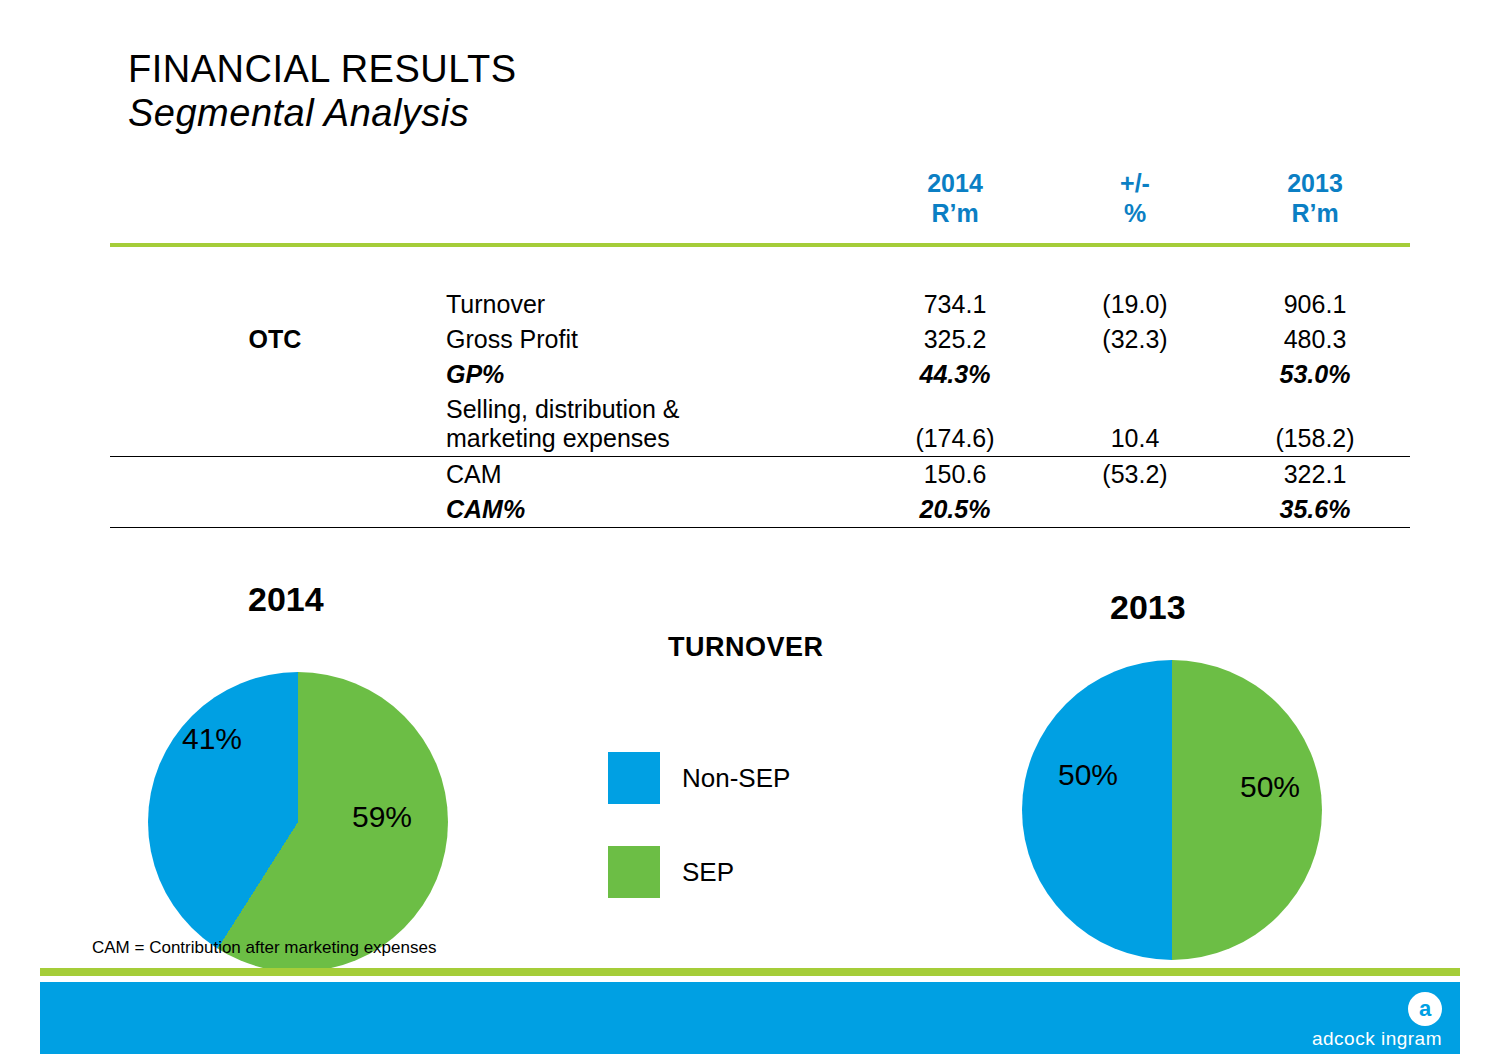FINANCIAL RESULTS
Segmental Analysis
| | | 2014 R’m | +/- % | 2013 R’m |
| --- | --- | --- | --- | --- |
| | Turnover | 734.1 | (19.0) | 906.1 |
| OTC | Gross Profit | 325.2 | (32.3) | 480.3 |
| | GP% | 44.3% | | 53.0% |
| | Selling, distribution & marketing expenses | (174.6) | 10.4 | (158.2) |
| | CAM | 150.6 | (53.2) | 322.1 |
| | CAM% | 20.5% | | 35.6% |
2014
2013
TURNOVER
41%
59%
50%
50%
Non-SEP
SEP
CAM = Contribution after marketing expenses
a
adcock ingram